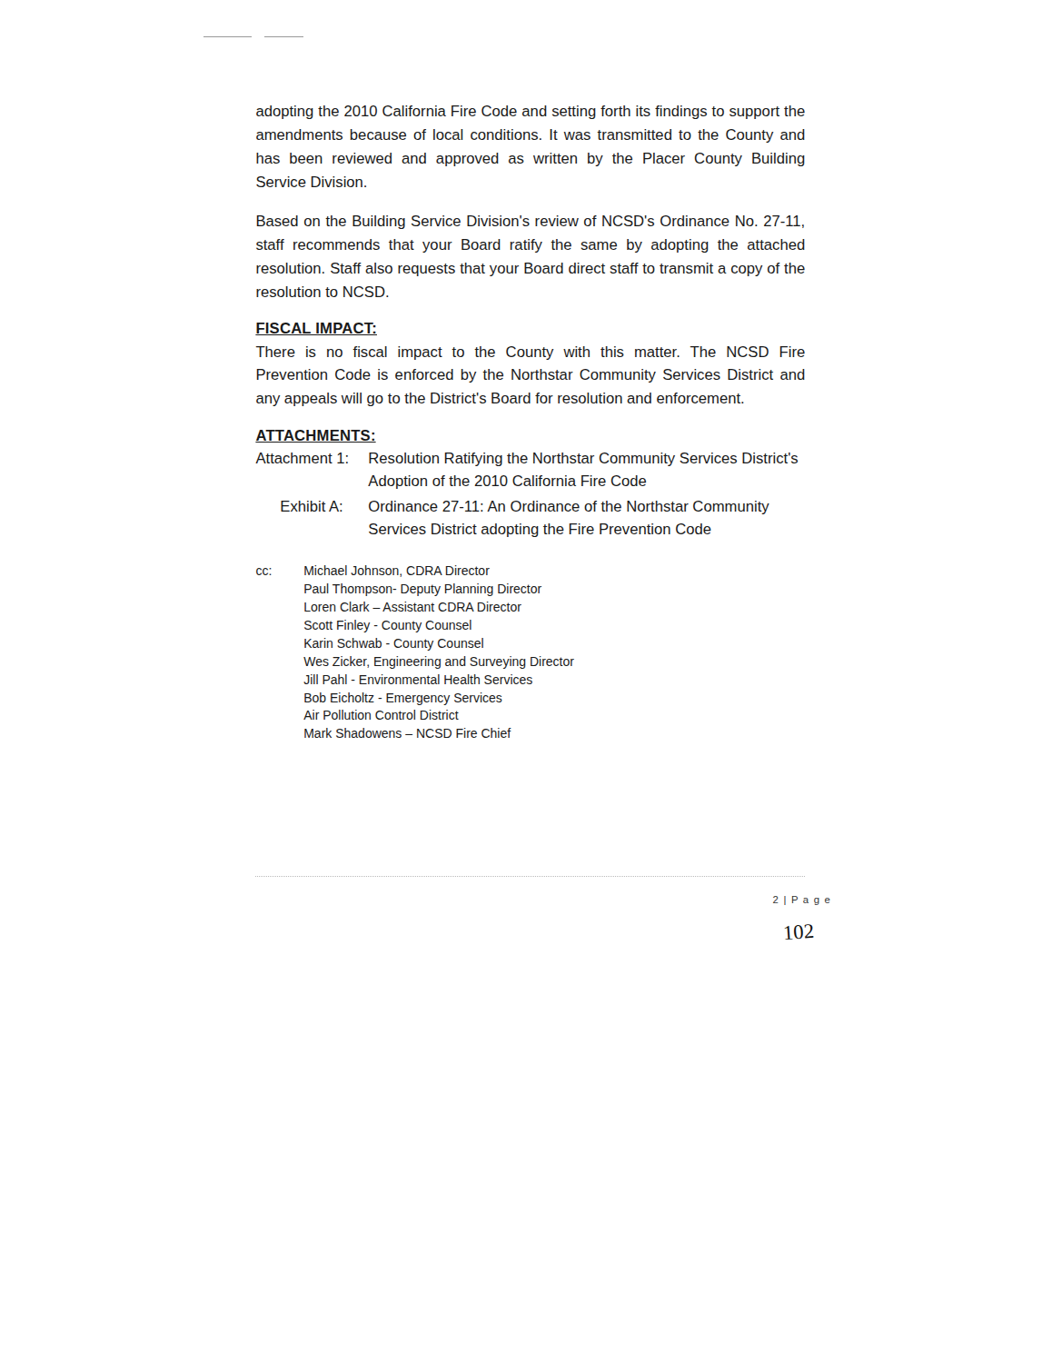adopting the 2010 California Fire Code and setting forth its findings to support the amendments because of local conditions. It was transmitted to the County and has been reviewed and approved as written by the Placer County Building Service Division.
Based on the Building Service Division's review of NCSD's Ordinance No. 27-11, staff recommends that your Board ratify the same by adopting the attached resolution. Staff also requests that your Board direct staff to transmit a copy of the resolution to NCSD.
FISCAL IMPACT:
There is no fiscal impact to the County with this matter. The NCSD Fire Prevention Code is enforced by the Northstar Community Services District and any appeals will go to the District's Board for resolution and enforcement.
ATTACHMENTS:
| Attachment 1: | Resolution Ratifying the Northstar Community Services District's Adoption of the 2010 California Fire Code |
| Exhibit A: | Ordinance 27-11: An Ordinance of the Northstar Community Services District adopting the Fire Prevention Code |
| cc: | Michael Johnson, CDRA Director Paul Thompson- Deputy Planning Director Loren Clark – Assistant CDRA Director Scott Finley - County Counsel Karin Schwab - County Counsel Wes Zicker, Engineering and Surveying Director Jill Pahl - Environmental Health Services Bob Eicholtz - Emergency Services Air Pollution Control District Mark Shadowens – NCSD Fire Chief |
2 | P a g e
102